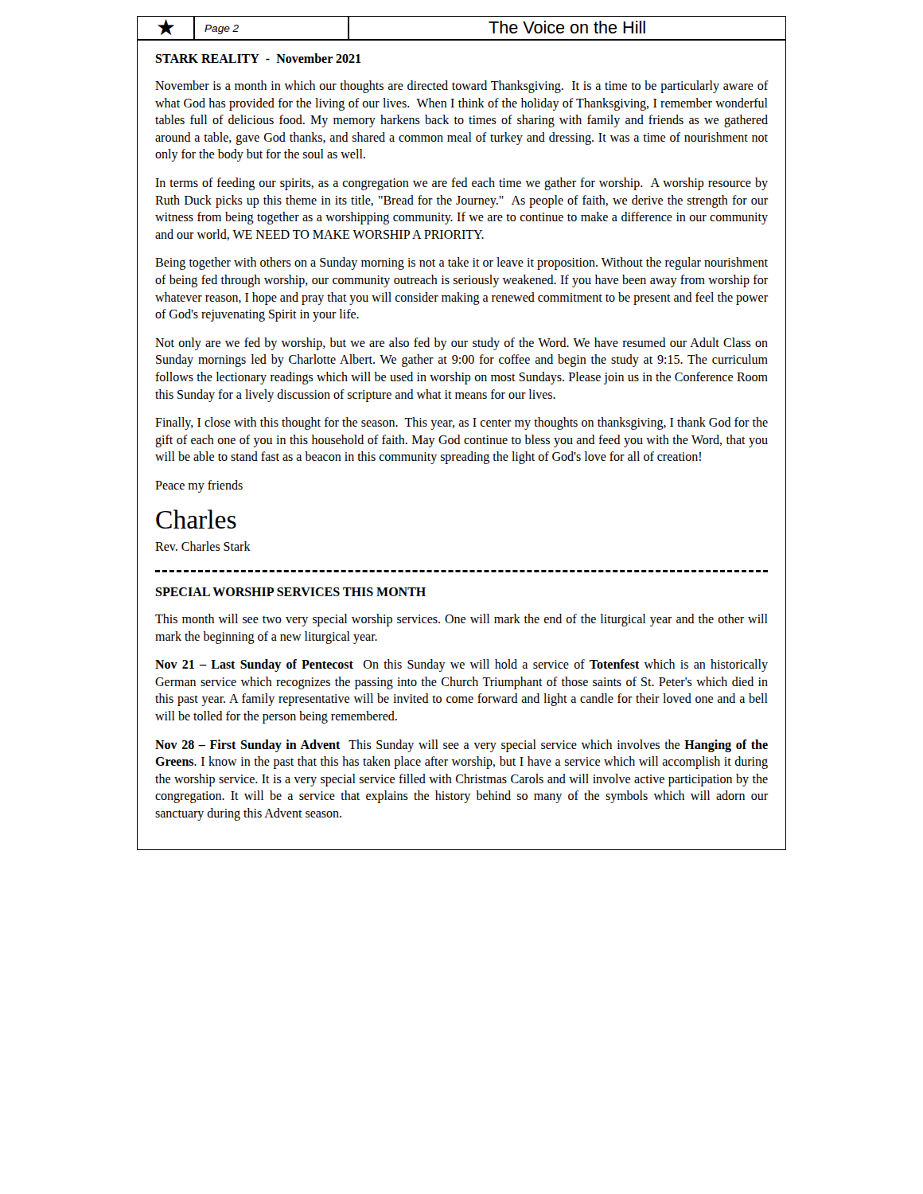★
Page 2
The Voice on the Hill
STARK REALITY - November 2021
November is a month in which our thoughts are directed toward Thanksgiving. It is a time to be particularly aware of what God has provided for the living of our lives. When I think of the holiday of Thanksgiving, I remember wonderful tables full of delicious food. My memory harkens back to times of sharing with family and friends as we gathered around a table, gave God thanks, and shared a common meal of turkey and dressing. It was a time of nourishment not only for the body but for the soul as well.
In terms of feeding our spirits, as a congregation we are fed each time we gather for worship. A worship resource by Ruth Duck picks up this theme in its title, "Bread for the Journey." As people of faith, we derive the strength for our witness from being together as a worshipping community. If we are to continue to make a difference in our community and our world, WE NEED TO MAKE WORSHIP A PRIORITY.
Being together with others on a Sunday morning is not a take it or leave it proposition. Without the regular nourishment of being fed through worship, our community outreach is seriously weakened. If you have been away from worship for whatever reason, I hope and pray that you will consider making a renewed commitment to be present and feel the power of God's rejuvenating Spirit in your life.
Not only are we fed by worship, but we are also fed by our study of the Word. We have resumed our Adult Class on Sunday mornings led by Charlotte Albert. We gather at 9:00 for coffee and begin the study at 9:15. The curriculum follows the lectionary readings which will be used in worship on most Sundays. Please join us in the Conference Room this Sunday for a lively discussion of scripture and what it means for our lives.
Finally, I close with this thought for the season. This year, as I center my thoughts on thanksgiving, I thank God for the gift of each one of you in this household of faith. May God continue to bless you and feed you with the Word, that you will be able to stand fast as a beacon in this community spreading the light of God's love for all of creation!
Peace my friends
Charles
Rev. Charles Stark
SPECIAL WORSHIP SERVICES THIS MONTH
This month will see two very special worship services. One will mark the end of the liturgical year and the other will mark the beginning of a new liturgical year.
Nov 21 – Last Sunday of Pentecost On this Sunday we will hold a service of Totenfest which is an historically German service which recognizes the passing into the Church Triumphant of those saints of St. Peter's which died in this past year. A family representative will be invited to come forward and light a candle for their loved one and a bell will be tolled for the person being remembered.
Nov 28 – First Sunday in Advent This Sunday will see a very special service which involves the Hanging of the Greens. I know in the past that this has taken place after worship, but I have a service which will accomplish it during the worship service. It is a very special service filled with Christmas Carols and will involve active participation by the congregation. It will be a service that explains the history behind so many of the symbols which will adorn our sanctuary during this Advent season.